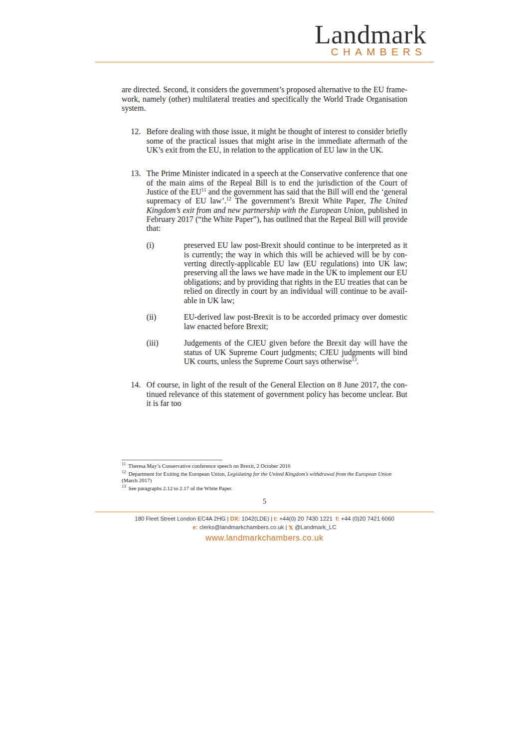Landmark CHAMBERS
are directed. Second, it considers the government’s proposed alternative to the EU framework, namely (other) multilateral treaties and specifically the World Trade Organisation system.
Before dealing with those issue, it might be thought of interest to consider briefly some of the practical issues that might arise in the immediate aftermath of the UK’s exit from the EU, in relation to the application of EU law in the UK.
The Prime Minister indicated in a speech at the Conservative conference that one of the main aims of the Repeal Bill is to end the jurisdiction of the Court of Justice of the EU11 and the government has said that the Bill will end the ‘general supremacy of EU law’.12 The government’s Brexit White Paper, The United Kingdom’s exit from and new partnership with the European Union, published in February 2017 (“the White Paper”), has outlined that the Repeal Bill will provide that:
preserved EU law post-Brexit should continue to be interpreted as it is currently; the way in which this will be achieved will be by converting directly-applicable EU law (EU regulations) into UK law; preserving all the laws we have made in the UK to implement our EU obligations; and by providing that rights in the EU treaties that can be relied on directly in court by an individual will continue to be available in UK law;
EU-derived law post-Brexit is to be accorded primacy over domestic law enacted before Brexit;
Judgements of the CJEU given before the Brexit day will have the status of UK Supreme Court judgments; CJEU judgments will bind UK courts, unless the Supreme Court says otherwise13.
Of course, in light of the result of the General Election on 8 June 2017, the continued relevance of this statement of government policy has become unclear. But it is far too
11 Theresa May’s Conservative conference speech on Brexit, 2 October 2016
12 Department for Exiting the European Union, Legislating for the United Kingdom’s withdrawal from the European Union (March 2017)
13 See paragraphs 2.12 to 2.17 of the White Paper.
5
180 Fleet Street London EC4A 2HG | DX: 1042(LDE) | t: +44(0) 20 7430 1221 f: +44 (0)20 7421 6060
e: clerks@landmarkchambers.co.uk | 𝕏 @Landmark_LC
www.landmarkchambers.co.uk